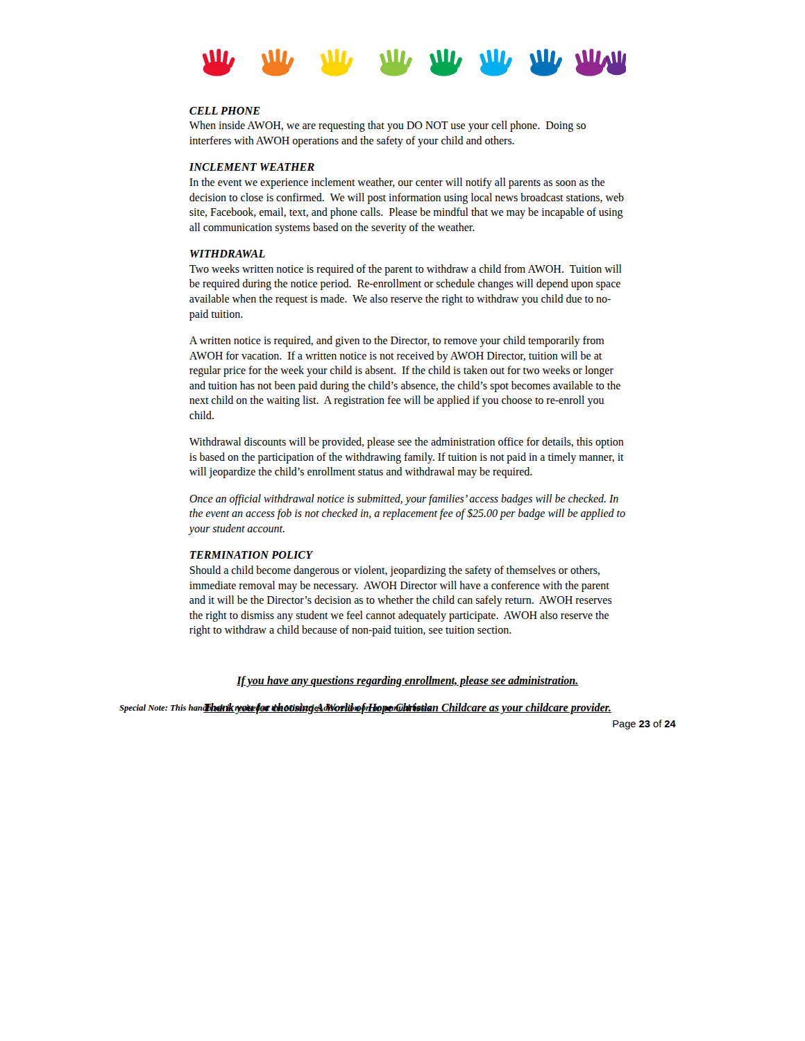CELL PHONE
When inside AWOH, we are requesting that you DO NOT use your cell phone. Doing so interferes with AWOH operations and the safety of your child and others.
INCLEMENT WEATHER
In the event we experience inclement weather, our center will notify all parents as soon as the decision to close is confirmed. We will post information using local news broadcast stations, web site, Facebook, email, text, and phone calls. Please be mindful that we may be incapable of using all communication systems based on the severity of the weather.
WITHDRAWAL
Two weeks written notice is required of the parent to withdraw a child from AWOH. Tuition will be required during the notice period. Re-enrollment or schedule changes will depend upon space available when the request is made. We also reserve the right to withdraw you child due to no-paid tuition.
A written notice is required, and given to the Director, to remove your child temporarily from AWOH for vacation. If a written notice is not received by AWOH Director, tuition will be at regular price for the week your child is absent. If the child is taken out for two weeks or longer and tuition has not been paid during the child’s absence, the child’s spot becomes available to the next child on the waiting list. A registration fee will be applied if you choose to re-enroll you child.
Withdrawal discounts will be provided, please see the administration office for details, this option is based on the participation of the withdrawing family. If tuition is not paid in a timely manner, it will jeopardize the child’s enrollment status and withdrawal may be required.
Once an official withdrawal notice is submitted, your families’ access badges will be checked. In the event an access fob is not checked in, a replacement fee of $25.00 per badge will be applied to your student account.
TERMINATION POLICY
Should a child become dangerous or violent, jeopardizing the safety of themselves or others, immediate removal may be necessary. AWOH Director will have a conference with the parent and it will be the Director’s decision as to whether the child can safely return. AWOH reserves the right to dismiss any student we feel cannot adequately participate. AWOH also reserve the right to withdraw a child because of non-paid tuition, see tuition section.
If you have any questions regarding enrollment, please see administration.
Thank you for choosing A World of Hope Christian Childcare as your childcare provider.
Special Note: This handbook is revised at the Ministries discretion on an annual basis
Page 23 of 24